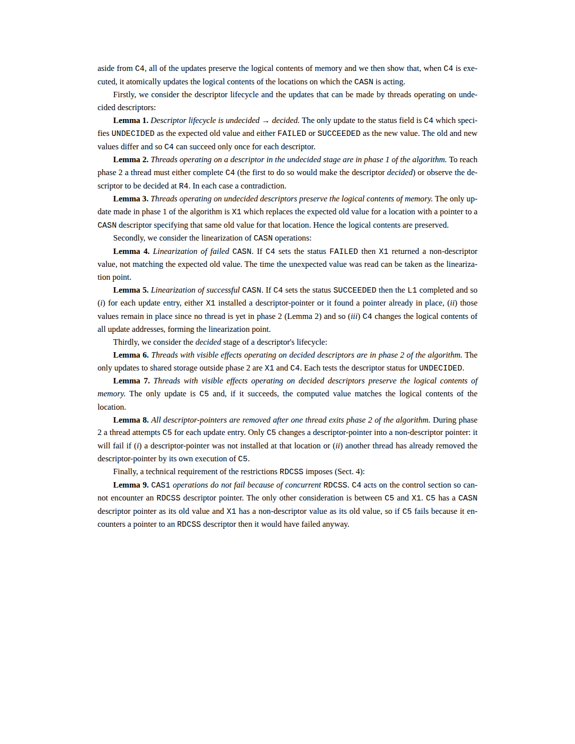aside from C4, all of the updates preserve the logical contents of memory and we then show that, when C4 is executed, it atomically updates the logical contents of the locations on which the CASN is acting.
Firstly, we consider the descriptor lifecycle and the updates that can be made by threads operating on undecided descriptors:
Lemma 1. Descriptor lifecycle is undecided → decided. The only update to the status field is C4 which specifies UNDECIDED as the expected old value and either FAILED or SUCCEEDED as the new value. The old and new values differ and so C4 can succeed only once for each descriptor.
Lemma 2. Threads operating on a descriptor in the undecided stage are in phase 1 of the algorithm. To reach phase 2 a thread must either complete C4 (the first to do so would make the descriptor decided) or observe the descriptor to be decided at R4. In each case a contradiction.
Lemma 3. Threads operating on undecided descriptors preserve the logical contents of memory. The only update made in phase 1 of the algorithm is X1 which replaces the expected old value for a location with a pointer to a CASN descriptor specifying that same old value for that location. Hence the logical contents are preserved.
Secondly, we consider the linearization of CASN operations:
Lemma 4. Linearization of failed CASN. If C4 sets the status FAILED then X1 returned a non-descriptor value, not matching the expected old value. The time the unexpected value was read can be taken as the linearization point.
Lemma 5. Linearization of successful CASN. If C4 sets the status SUCCEEDED then the L1 completed and so (i) for each update entry, either X1 installed a descriptor-pointer or it found a pointer already in place, (ii) those values remain in place since no thread is yet in phase 2 (Lemma 2) and so (iii) C4 changes the logical contents of all update addresses, forming the linearization point.
Thirdly, we consider the decided stage of a descriptor's lifecycle:
Lemma 6. Threads with visible effects operating on decided descriptors are in phase 2 of the algorithm. The only updates to shared storage outside phase 2 are X1 and C4. Each tests the descriptor status for UNDECIDED.
Lemma 7. Threads with visible effects operating on decided descriptors preserve the logical contents of memory. The only update is C5 and, if it succeeds, the computed value matches the logical contents of the location.
Lemma 8. All descriptor-pointers are removed after one thread exits phase 2 of the algorithm. During phase 2 a thread attempts C5 for each update entry. Only C5 changes a descriptor-pointer into a non-descriptor pointer: it will fail if (i) a descriptor-pointer was not installed at that location or (ii) another thread has already removed the descriptor-pointer by its own execution of C5.
Finally, a technical requirement of the restrictions RDCSS imposes (Sect. 4):
Lemma 9. CAS1 operations do not fail because of concurrent RDCSS. C4 acts on the control section so cannot encounter an RDCSS descriptor pointer. The only other consideration is between C5 and X1. C5 has a CASN descriptor pointer as its old value and X1 has a non-descriptor value as its old value, so if C5 fails because it encounters a pointer to an RDCSS descriptor then it would have failed anyway.